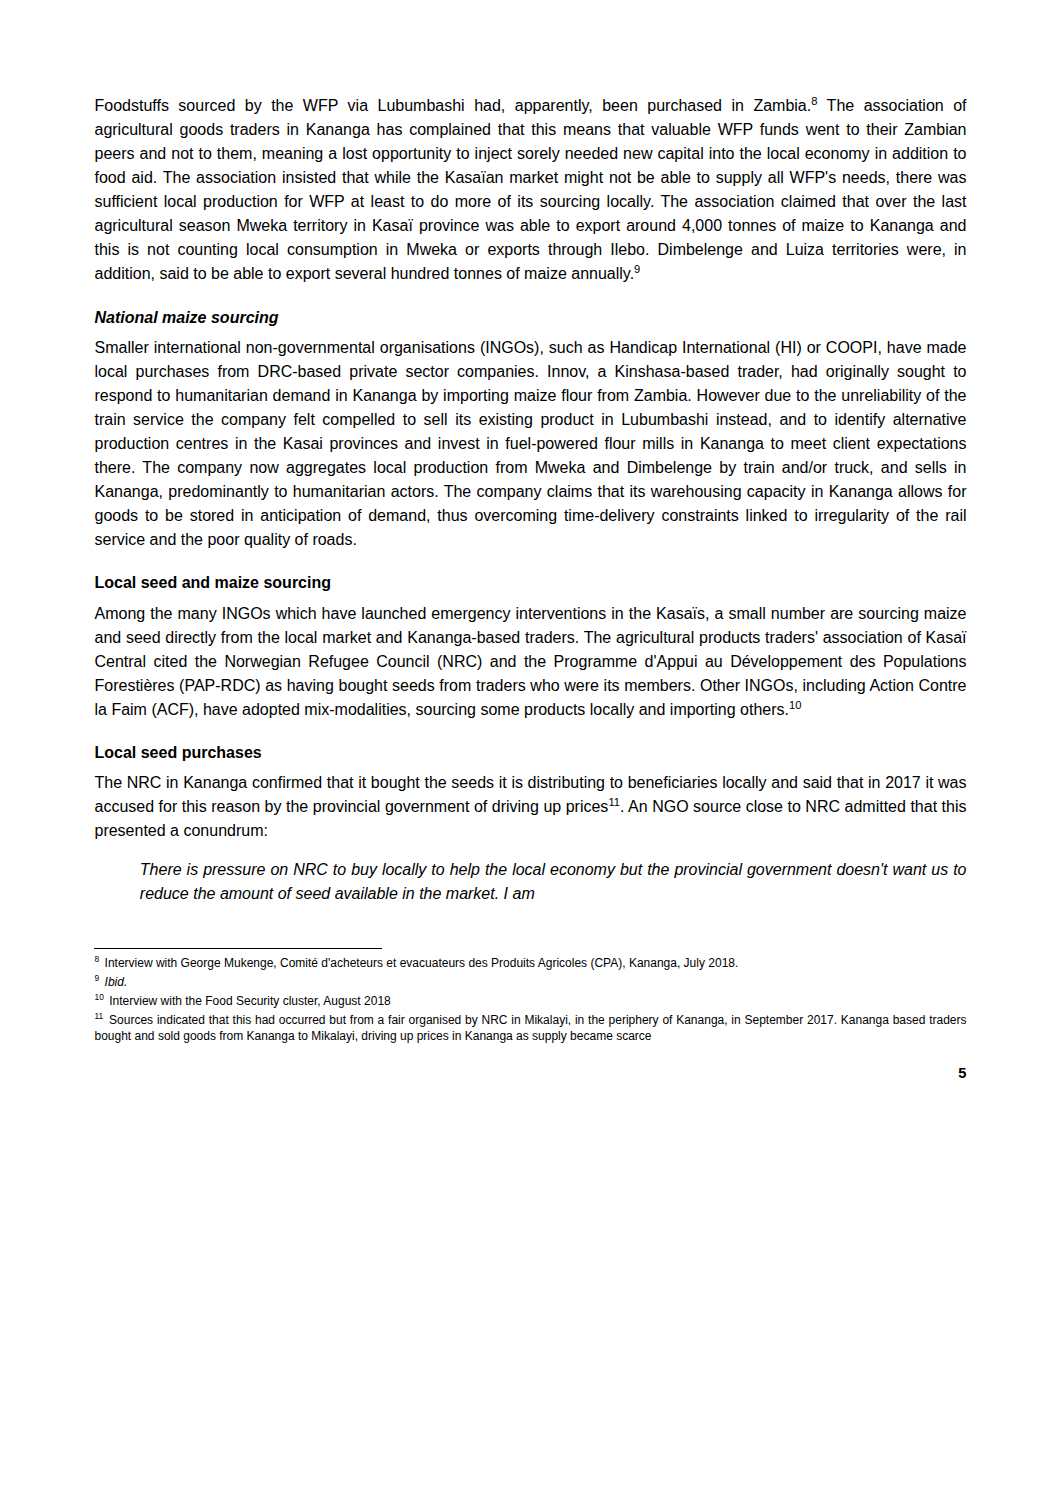Foodstuffs sourced by the WFP via Lubumbashi had, apparently, been purchased in Zambia.8 The association of agricultural goods traders in Kananga has complained that this means that valuable WFP funds went to their Zambian peers and not to them, meaning a lost opportunity to inject sorely needed new capital into the local economy in addition to food aid. The association insisted that while the Kasaïan market might not be able to supply all WFP's needs, there was sufficient local production for WFP at least to do more of its sourcing locally. The association claimed that over the last agricultural season Mweka territory in Kasaï province was able to export around 4,000 tonnes of maize to Kananga and this is not counting local consumption in Mweka or exports through Ilebo. Dimbelenge and Luiza territories were, in addition, said to be able to export several hundred tonnes of maize annually.9
National maize sourcing
Smaller international non-governmental organisations (INGOs), such as Handicap International (HI) or COOPI, have made local purchases from DRC-based private sector companies. Innov, a Kinshasa-based trader, had originally sought to respond to humanitarian demand in Kananga by importing maize flour from Zambia. However due to the unreliability of the train service the company felt compelled to sell its existing product in Lubumbashi instead, and to identify alternative production centres in the Kasai provinces and invest in fuel-powered flour mills in Kananga to meet client expectations there. The company now aggregates local production from Mweka and Dimbelenge by train and/or truck, and sells in Kananga, predominantly to humanitarian actors. The company claims that its warehousing capacity in Kananga allows for goods to be stored in anticipation of demand, thus overcoming time-delivery constraints linked to irregularity of the rail service and the poor quality of roads.
Local seed and maize sourcing
Among the many INGOs which have launched emergency interventions in the Kasaïs, a small number are sourcing maize and seed directly from the local market and Kananga-based traders. The agricultural products traders' association of Kasaï Central cited the Norwegian Refugee Council (NRC) and the Programme d'Appui au Développement des Populations Forestières (PAP-RDC) as having bought seeds from traders who were its members. Other INGOs, including Action Contre la Faim (ACF), have adopted mix-modalities, sourcing some products locally and importing others.10
Local seed purchases
The NRC in Kananga confirmed that it bought the seeds it is distributing to beneficiaries locally and said that in 2017 it was accused for this reason by the provincial government of driving up prices11. An NGO source close to NRC admitted that this presented a conundrum:
There is pressure on NRC to buy locally to help the local economy but the provincial government doesn't want us to reduce the amount of seed available in the market. I am
8 Interview with George Mukenge, Comité d'acheteurs et evacuateurs des Produits Agricoles (CPA), Kananga, July 2018.
9 Ibid.
10 Interview with the Food Security cluster, August 2018
11 Sources indicated that this had occurred but from a fair organised by NRC in Mikalayi, in the periphery of Kananga, in September 2017. Kananga based traders bought and sold goods from Kananga to Mikalayi, driving up prices in Kananga as supply became scarce
5